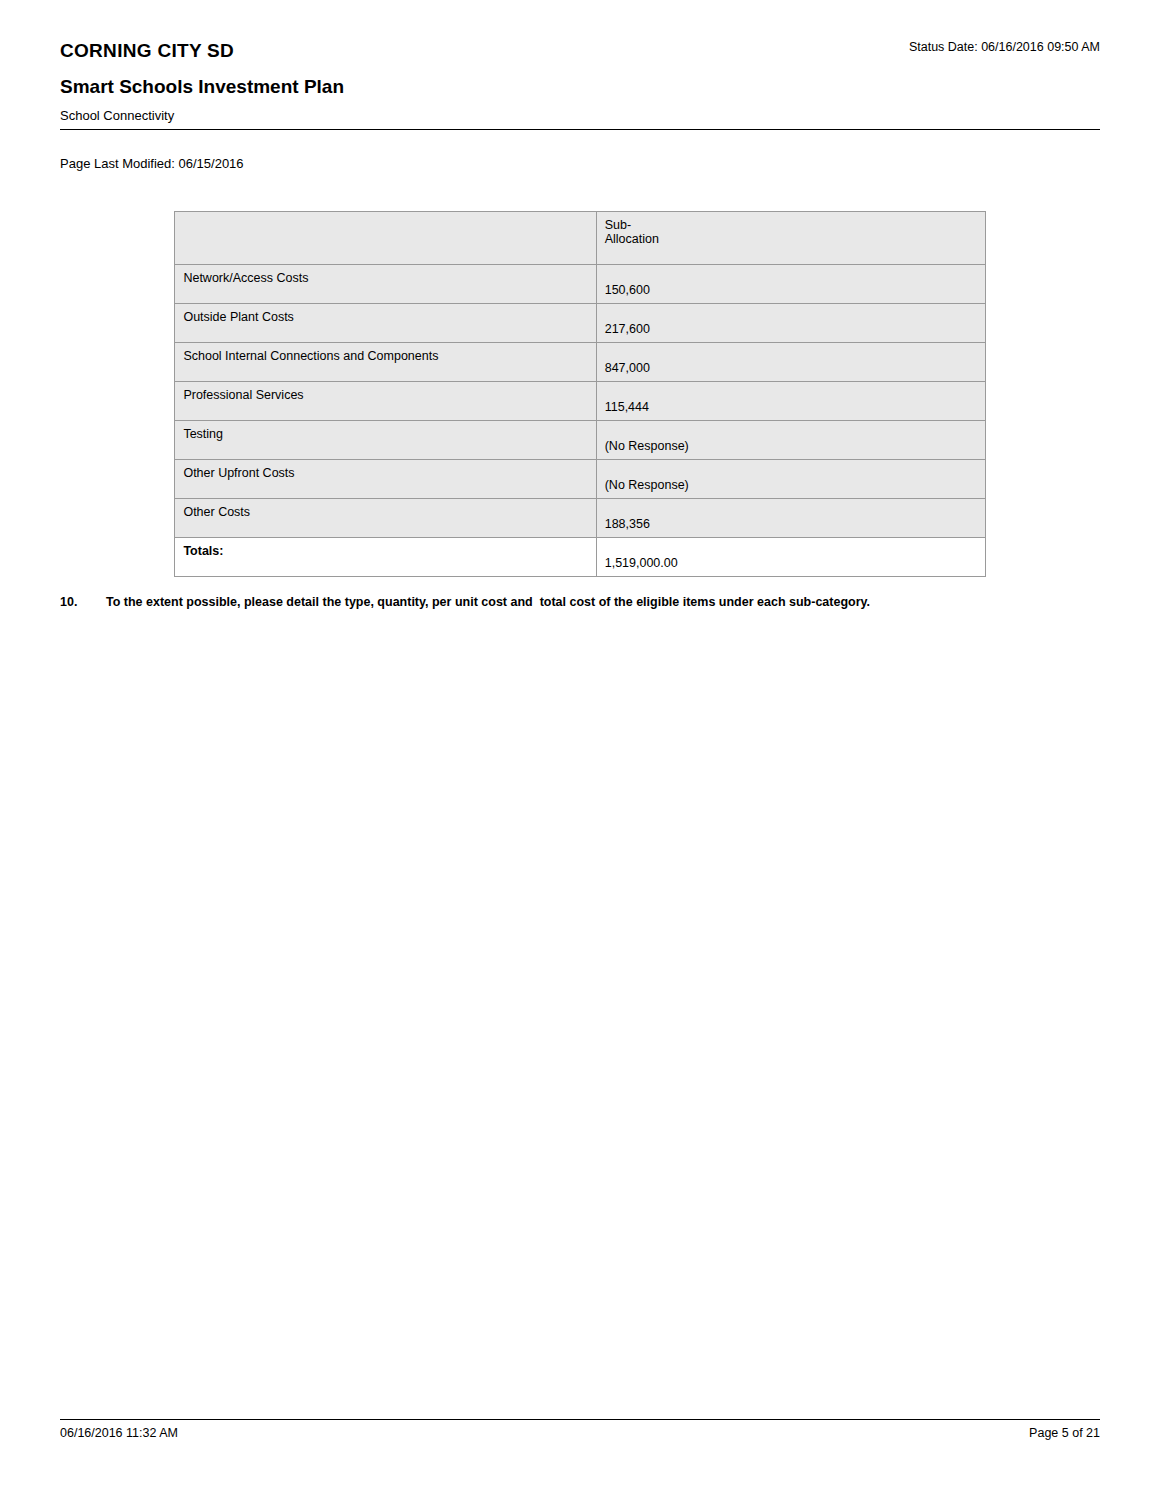Status Date: 06/16/2016 09:50 AM
CORNING CITY SD
Smart Schools Investment Plan
School Connectivity
Page Last Modified: 06/15/2016
| | Sub- Allocation |
| Network/Access Costs | 150,600 |
| Outside Plant Costs | 217,600 |
| School Internal Connections and Components | 847,000 |
| Professional Services | 115,444 |
| Testing | (No Response) |
| Other Upfront Costs | (No Response) |
| Other Costs | 188,356 |
| Totals: | 1,519,000.00 |
10.
To the extent possible, please detail the type, quantity, per unit cost and total cost of the eligible items under each sub-category.
06/16/2016 11:32 AM
Page 5 of 21